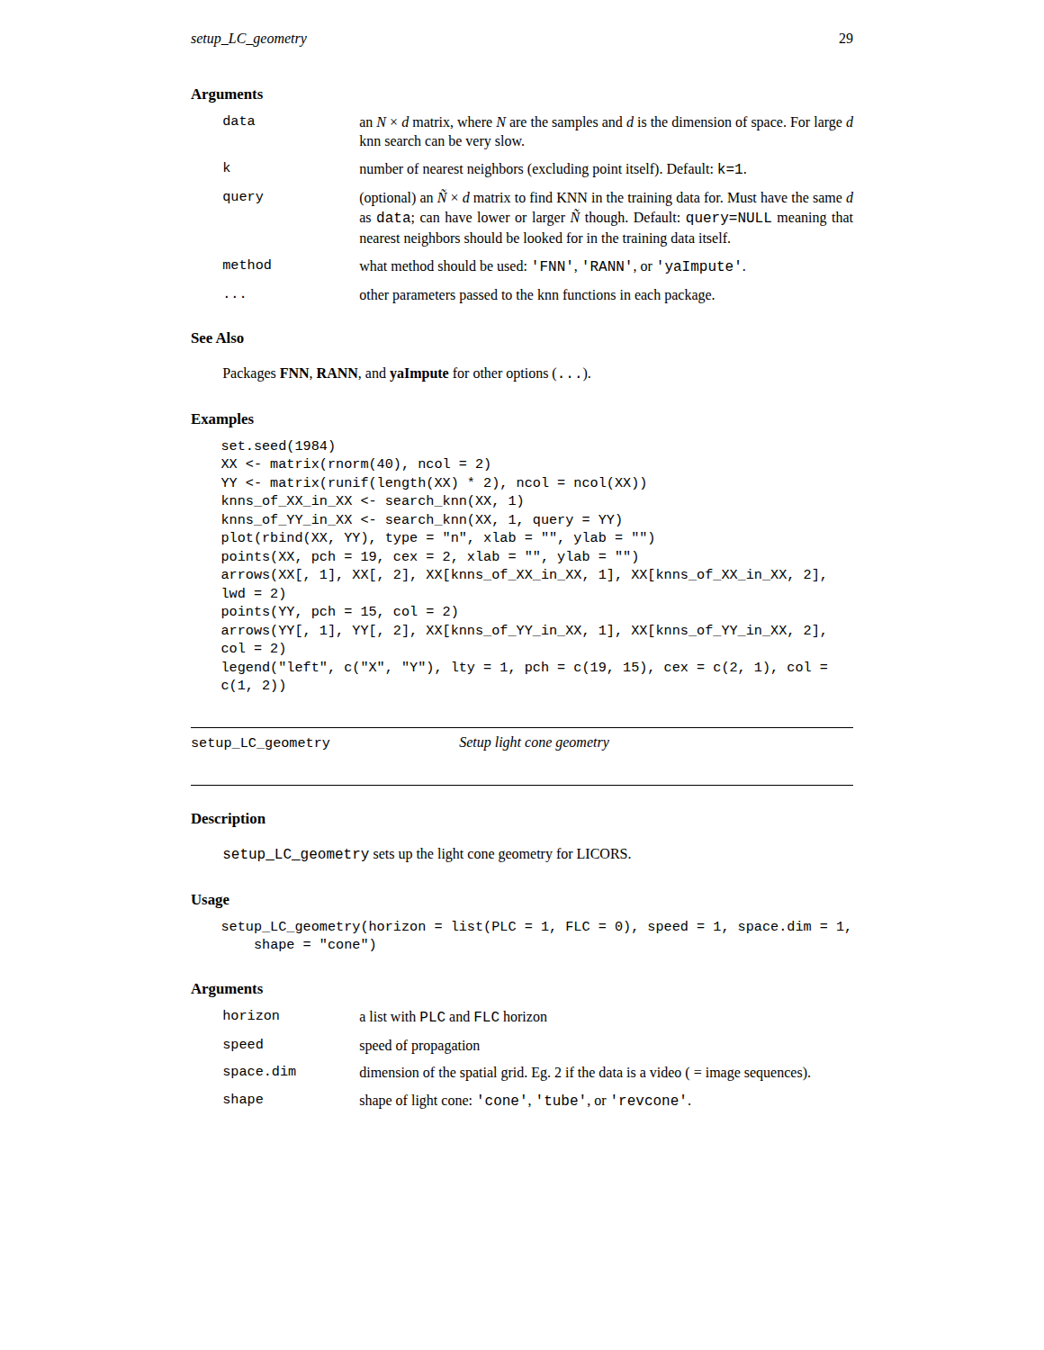setup_LC_geometry 29
Arguments
data
an N × d matrix, where N are the samples and d is the dimension of space. For large d knn search can be very slow.
k
number of nearest neighbors (excluding point itself). Default: k=1.
query
(optional) an Ñ × d matrix to find KNN in the training data for. Must have the same d as data; can have lower or larger Ñ though. Default: query=NULL meaning that nearest neighbors should be looked for in the training data itself.
method
what method should be used: 'FNN', 'RANN', or 'yaImpute'.
...
other parameters passed to the knn functions in each package.
See Also
Packages FNN, RANN, and yaImpute for other options (...).
Examples
set.seed(1984)
XX <- matrix(rnorm(40), ncol = 2)
YY <- matrix(runif(length(XX) * 2), ncol = ncol(XX))
knns_of_XX_in_XX <- search_knn(XX, 1)
knns_of_YY_in_XX <- search_knn(XX, 1, query = YY)
plot(rbind(XX, YY), type = "n", xlab = "", ylab = "")
points(XX, pch = 19, cex = 2, xlab = "", ylab = "")
arrows(XX[, 1], XX[, 2], XX[knns_of_XX_in_XX, 1], XX[knns_of_XX_in_XX, 2], lwd = 2)
points(YY, pch = 15, col = 2)
arrows(YY[, 1], YY[, 2], XX[knns_of_YY_in_XX, 1], XX[knns_of_YY_in_XX, 2], col = 2)
legend("left", c("X", "Y"), lty = 1, pch = c(19, 15), cex = c(2, 1), col = c(1, 2))
setup_LC_geometry Setup light cone geometry
Description
setup_LC_geometry sets up the light cone geometry for LICORS.
Usage
setup_LC_geometry(horizon = list(PLC = 1, FLC = 0), speed = 1, space.dim = 1,
    shape = "cone")
Arguments
horizon
a list with PLC and FLC horizon
speed
speed of propagation
space.dim
dimension of the spatial grid. Eg. 2 if the data is a video ( = image sequences).
shape
shape of light cone: 'cone', 'tube', or 'revcone'.